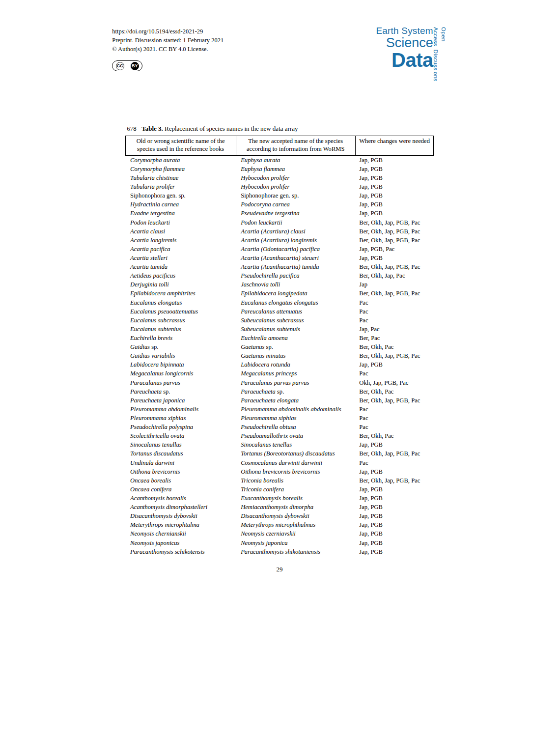https://doi.org/10.5194/essd-2021-29
Preprint. Discussion started: 1 February 2021
© Author(s) 2021. CC BY 4.0 License.
CC BY
Earth System
Science
Data
Open Access Discussions
678
Table 3. Replacement of species names in the new data array
| Old or wrong scientific name of the species used in the reference books | The new accepted name of the species according to information from WoRMS | Where changes were needed |
| --- | --- | --- |
| Corymorpha aurata | Euphysa aurata | Jap, PGB |
| Corymorpha flammea | Euphysa flammea | Jap, PGB |
| Tubularia chistinae | Hybocodon prolifer | Jap, PGB |
| Tubularia prolifer | Hybocodon prolifer | Jap, PGB |
| Siphonophora gen. sp. | Siphonophorae gen. sp. | Jap, PGB |
| Hydractinia carnea | Podocoryna carnea | Jap, PGB |
| Evadne tergestina | Pseudevadne tergestina | Jap, PGB |
| Podon leuckarti | Podon leuckartii | Ber, Okh, Jap, PGB, Pac |
| Acartia clausi | Acartia (Acartiura) clausi | Ber, Okh, Jap, PGB, Pac |
| Acartia longiremis | Acartia (Acartiura) longiremis | Ber, Okh, Jap, PGB, Pac |
| Acartia pacifica | Acartia (Odontacartia) pacifica | Jap, PGB, Pac |
| Acartia stelleri | Acartia (Acanthacartia) steueri | Jap, PGB |
| Acartia tumida | Acartia (Acanthacartia) tumida | Ber, Okh, Jap, PGB, Pac |
| Aetideus pacificus | Pseudochirella pacifica | Ber, Okh, Jap, Pac |
| Derjuginia tolli | Jaschnovia tolli | Jap |
| Epilabidocera amphitrites | Epilabidocera longipedata | Ber, Okh, Jap, PGB, Pac |
| Eucalanus elongatus | Eucalanus elongatus elongatus | Pac |
| Eucalanus pseuoattenuatus | Pareucalanus attenuatus | Pac |
| Eucalanus subcrassus | Subeucalanus subcrassus | Pac |
| Eucalanus subtenius | Subeucalanus subtenuis | Jap, Pac |
| Euchirella brevis | Euchirella amoena | Ber, Pac |
| Gaidius sp. | Gaetanus sp. | Ber, Okh, Pac |
| Gaidius variabilis | Gaetanus minutus | Ber, Okh, Jap, PGB, Pac |
| Labidocera bipinnata | Labidocera rotunda | Jap, PGB |
| Megacalanus longicornis | Megacalanus princeps | Pac |
| Paracalanus parvus | Paracalanus parvus parvus | Okh, Jap, PGB, Pac |
| Pareuchaeta sp. | Paraeuchaeta sp. | Ber, Okh, Pac |
| Pareuchaeta japonica | Paraeuchaeta elongata | Ber, Okh, Jap, PGB, Pac |
| Pleuromamma abdominalis | Pleuromamma abdominalis abdominalis | Pac |
| Pleurommama xiphias | Pleuromamma xiphias | Pac |
| Pseudochirella polyspina | Pseudochirella obtusa | Pac |
| Scolecithricella ovata | Pseudoamallothrix ovata | Ber, Okh, Pac |
| Sinocalanus tenullus | Sinocalanus tenellus | Jap, PGB |
| Tortanus discaudatus | Tortanus (Boreotortanus) discaudatus | Ber, Okh, Jap, PGB, Pac |
| Undinula darwini | Cosmocalanus darwinii darwinii | Pac |
| Oithona brevicornis | Oithona brevicornis brevicornis | Jap, PGB |
| Oncaea borealis | Triconia borealis | Ber, Okh, Jap, PGB, Pac |
| Oncaea conifera | Triconia conifera | Jap, PGB |
| Acanthomysis borealis | Exacanthomysis borealis | Jap, PGB |
| Acanthomysis dimorphastelleri | Hemiacanthomysis dimorpha | Jap, PGB |
| Disacanthomysis dybovskii | Disacanthomysis dybowskii | Jap, PGB |
| Meterythrops microphtalma | Meterythrops microphthalmus | Jap, PGB |
| Neomysis chernianskii | Neomysis czerniavskii | Jap, PGB |
| Neomysis japonicus | Neomysis japonica | Jap, PGB |
| Paracanthomysis schikotensis | Paracanthomysis shikotaniensis | Jap, PGB |
29